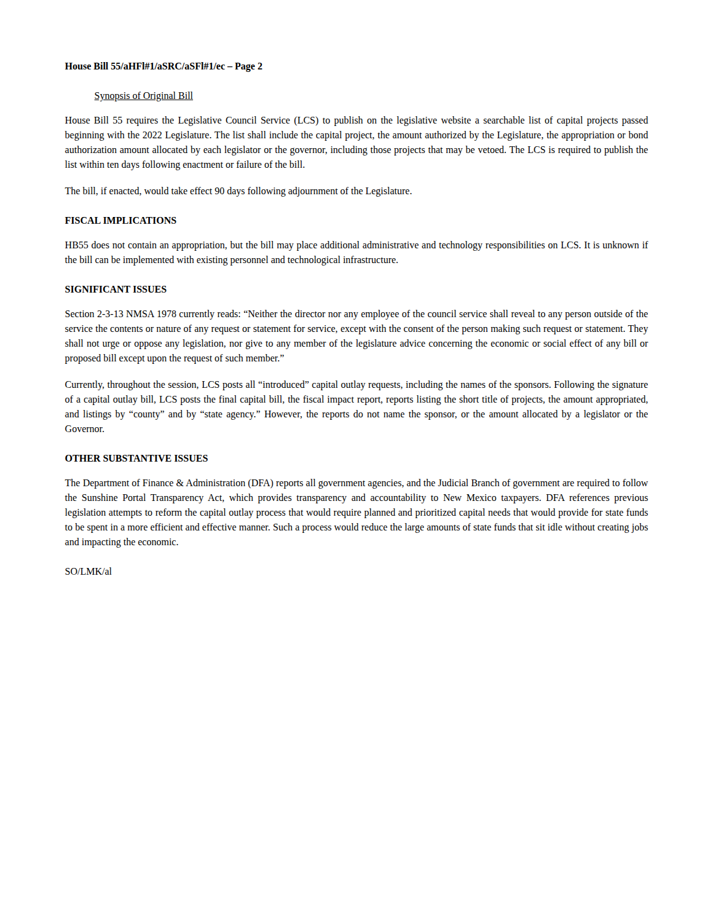House Bill 55/aHFl#1/aSRC/aSFl#1/ec – Page 2
Synopsis of Original Bill
House Bill 55 requires the Legislative Council Service (LCS) to publish on the legislative website a searchable list of capital projects passed beginning with the 2022 Legislature. The list shall include the capital project, the amount authorized by the Legislature, the appropriation or bond authorization amount allocated by each legislator or the governor, including those projects that may be vetoed. The LCS is required to publish the list within ten days following enactment or failure of the bill.
The bill, if enacted, would take effect 90 days following adjournment of the Legislature.
Fiscal Implications
HB55 does not contain an appropriation, but the bill may place additional administrative and technology responsibilities on LCS. It is unknown if the bill can be implemented with existing personnel and technological infrastructure.
Significant Issues
Section 2-3-13 NMSA 1978 currently reads: “Neither the director nor any employee of the council service shall reveal to any person outside of the service the contents or nature of any request or statement for service, except with the consent of the person making such request or statement. They shall not urge or oppose any legislation, nor give to any member of the legislature advice concerning the economic or social effect of any bill or proposed bill except upon the request of such member.”
Currently, throughout the session, LCS posts all “introduced” capital outlay requests, including the names of the sponsors. Following the signature of a capital outlay bill, LCS posts the final capital bill, the fiscal impact report, reports listing the short title of projects, the amount appropriated, and listings by “county” and by “state agency.” However, the reports do not name the sponsor, or the amount allocated by a legislator or the Governor.
Other Substantive Issues
The Department of Finance & Administration (DFA) reports all government agencies, and the Judicial Branch of government are required to follow the Sunshine Portal Transparency Act, which provides transparency and accountability to New Mexico taxpayers. DFA references previous legislation attempts to reform the capital outlay process that would require planned and prioritized capital needs that would provide for state funds to be spent in a more efficient and effective manner. Such a process would reduce the large amounts of state funds that sit idle without creating jobs and impacting the economic.
SO/LMK/al